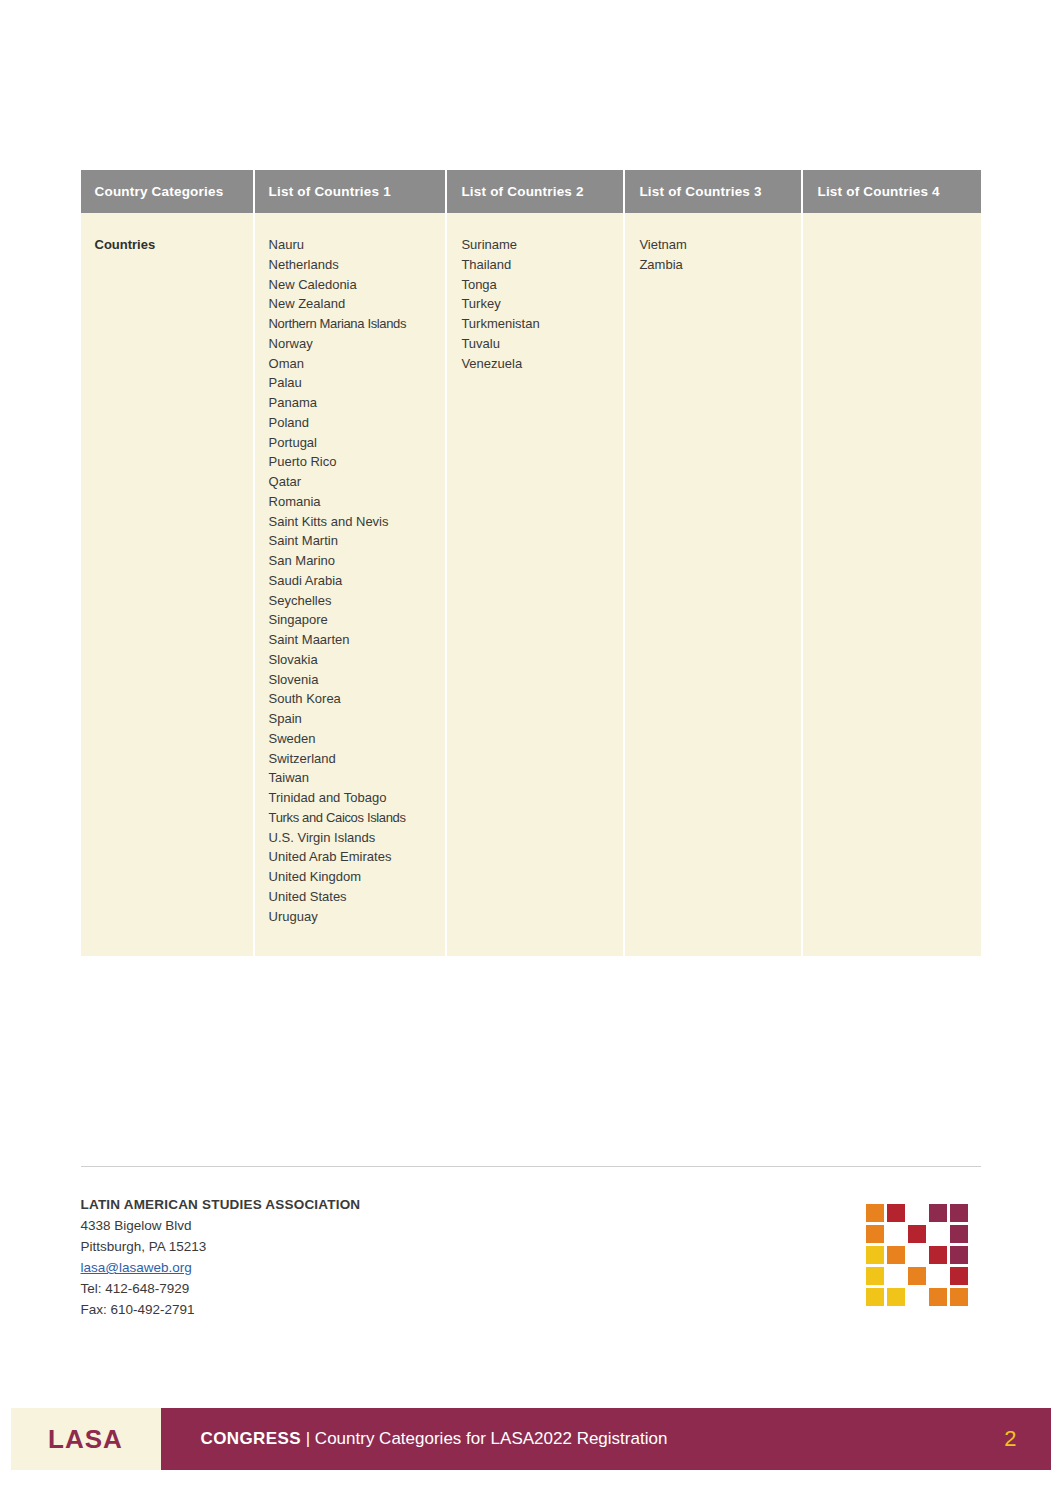| Country Categories | List of Countries 1 | List of Countries 2 | List of Countries 3 | List of Countries 4 |
| --- | --- | --- | --- | --- |
| Countries | Nauru Netherlands New Caledonia New Zealand Northern Mariana Islands Norway Oman Palau Panama Poland Portugal Puerto Rico Qatar Romania Saint Kitts and Nevis Saint Martin San Marino Saudi Arabia Seychelles Singapore Saint Maarten Slovakia Slovenia South Korea Spain Sweden Switzerland Taiwan Trinidad and Tobago Turks and Caicos Islands U.S. Virgin Islands United Arab Emirates United Kingdom United States Uruguay | Suriname Thailand Tonga Turkey Turkmenistan Tuvalu Venezuela | Vietnam Zambia | |
LATIN AMERICAN STUDIES ASSOCIATION
4338 Bigelow Blvd
Pittsburgh, PA 15213
lasa@lasaweb.org
Tel: 412-648-7929
Fax: 610-492-2791
LASA
CONGRESS | Country Categories for LASA2022 Registration
2